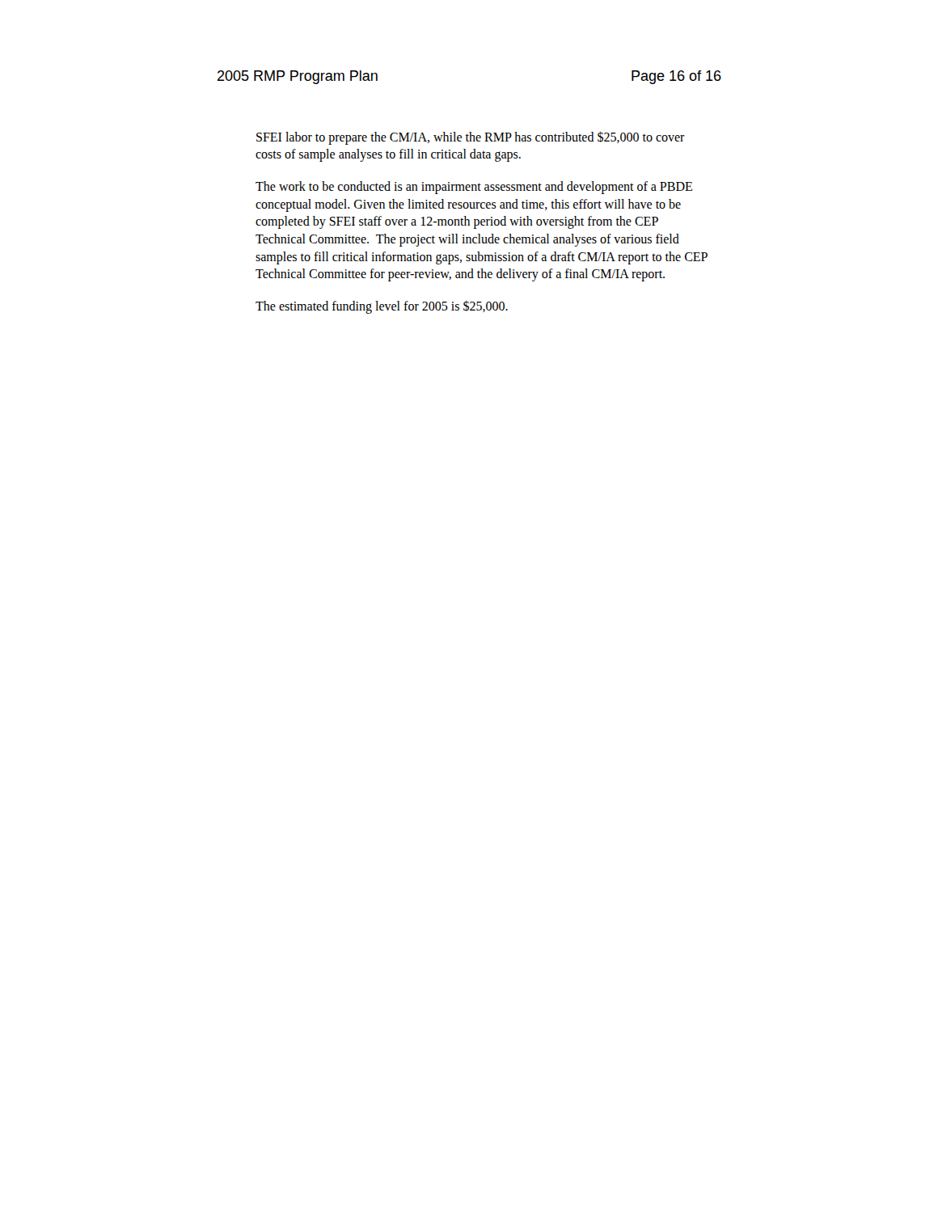2005 RMP Program Plan Page 16 of 16
SFEI labor to prepare the CM/IA, while the RMP has contributed $25,000 to cover costs of sample analyses to fill in critical data gaps.
The work to be conducted is an impairment assessment and development of a PBDE conceptual model. Given the limited resources and time, this effort will have to be completed by SFEI staff over a 12-month period with oversight from the CEP Technical Committee. The project will include chemical analyses of various field samples to fill critical information gaps, submission of a draft CM/IA report to the CEP Technical Committee for peer-review, and the delivery of a final CM/IA report.
The estimated funding level for 2005 is $25,000.